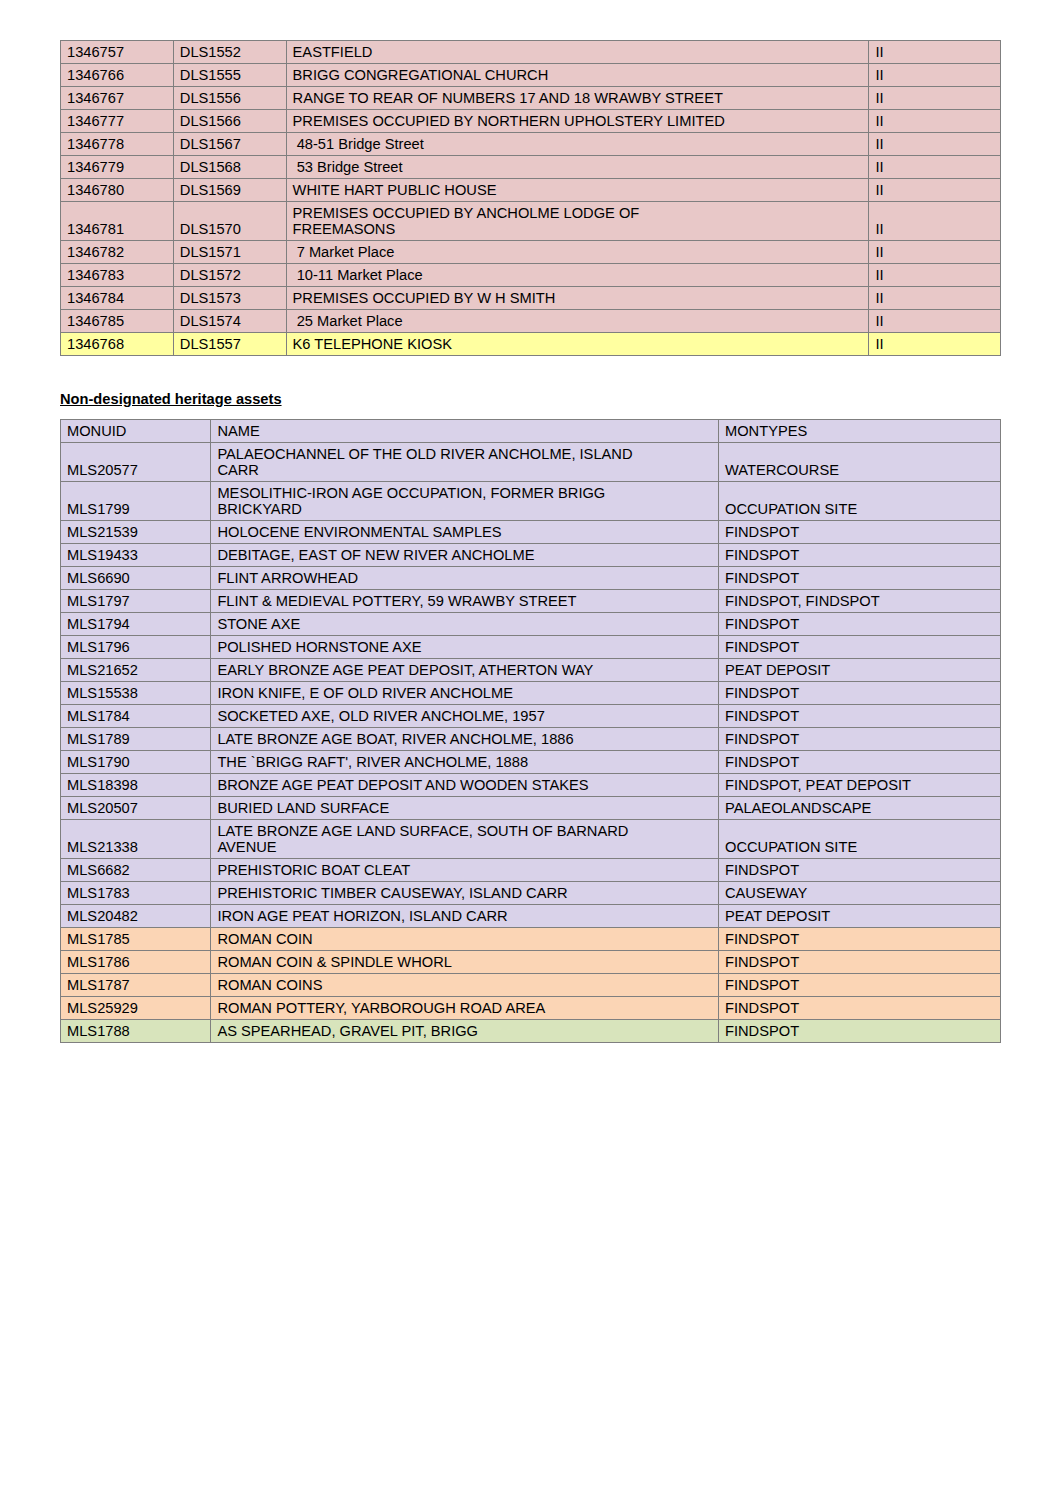| 1346757 | DLS1552 | EASTFIELD | II |
| 1346766 | DLS1555 | BRIGG CONGREGATIONAL CHURCH | II |
| 1346767 | DLS1556 | RANGE TO REAR OF NUMBERS 17 AND 18 WRAWBY STREET | II |
| 1346777 | DLS1566 | PREMISES OCCUPIED BY NORTHERN UPHOLSTERY LIMITED | II |
| 1346778 | DLS1567 | 48-51 Bridge Street | II |
| 1346779 | DLS1568 | 53 Bridge Street | II |
| 1346780 | DLS1569 | WHITE HART PUBLIC HOUSE | II |
| 1346781 | DLS1570 | PREMISES OCCUPIED BY ANCHOLME LODGE OF FREEMASONS | II |
| 1346782 | DLS1571 | 7 Market Place | II |
| 1346783 | DLS1572 | 10-11 Market Place | II |
| 1346784 | DLS1573 | PREMISES OCCUPIED BY W H SMITH | II |
| 1346785 | DLS1574 | 25 Market Place | II |
| 1346768 | DLS1557 | K6 TELEPHONE KIOSK | II |
Non-designated heritage assets
| MONUID | NAME | MONTYPES |
| MLS20577 | PALAEOCHANNEL OF THE OLD RIVER ANCHOLME, ISLAND CARR | WATERCOURSE |
| MLS1799 | MESOLITHIC-IRON AGE OCCUPATION, FORMER BRIGG BRICKYARD | OCCUPATION SITE |
| MLS21539 | HOLOCENE ENVIRONMENTAL SAMPLES | FINDSPOT |
| MLS19433 | DEBITAGE, EAST OF NEW RIVER ANCHOLME | FINDSPOT |
| MLS6690 | FLINT ARROWHEAD | FINDSPOT |
| MLS1797 | FLINT & MEDIEVAL POTTERY, 59 WRAWBY STREET | FINDSPOT, FINDSPOT |
| MLS1794 | STONE AXE | FINDSPOT |
| MLS1796 | POLISHED HORNSTONE AXE | FINDSPOT |
| MLS21652 | EARLY BRONZE AGE PEAT DEPOSIT, ATHERTON WAY | PEAT DEPOSIT |
| MLS15538 | IRON KNIFE, E OF OLD RIVER ANCHOLME | FINDSPOT |
| MLS1784 | SOCKETED AXE, OLD RIVER ANCHOLME, 1957 | FINDSPOT |
| MLS1789 | LATE BRONZE AGE BOAT, RIVER ANCHOLME, 1886 | FINDSPOT |
| MLS1790 | THE `BRIGG RAFT', RIVER ANCHOLME, 1888 | FINDSPOT |
| MLS18398 | BRONZE AGE PEAT DEPOSIT AND WOODEN STAKES | FINDSPOT, PEAT DEPOSIT |
| MLS20507 | BURIED LAND SURFACE | PALAEOLANDSCAPE |
| MLS21338 | LATE BRONZE AGE LAND SURFACE, SOUTH OF BARNARD AVENUE | OCCUPATION SITE |
| MLS6682 | PREHISTORIC BOAT CLEAT | FINDSPOT |
| MLS1783 | PREHISTORIC TIMBER CAUSEWAY, ISLAND CARR | CAUSEWAY |
| MLS20482 | IRON AGE PEAT HORIZON, ISLAND CARR | PEAT DEPOSIT |
| MLS1785 | ROMAN COIN | FINDSPOT |
| MLS1786 | ROMAN COIN & SPINDLE WHORL | FINDSPOT |
| MLS1787 | ROMAN COINS | FINDSPOT |
| MLS25929 | ROMAN POTTERY, YARBOROUGH ROAD AREA | FINDSPOT |
| MLS1788 | AS SPEARHEAD, GRAVEL PIT, BRIGG | FINDSPOT |